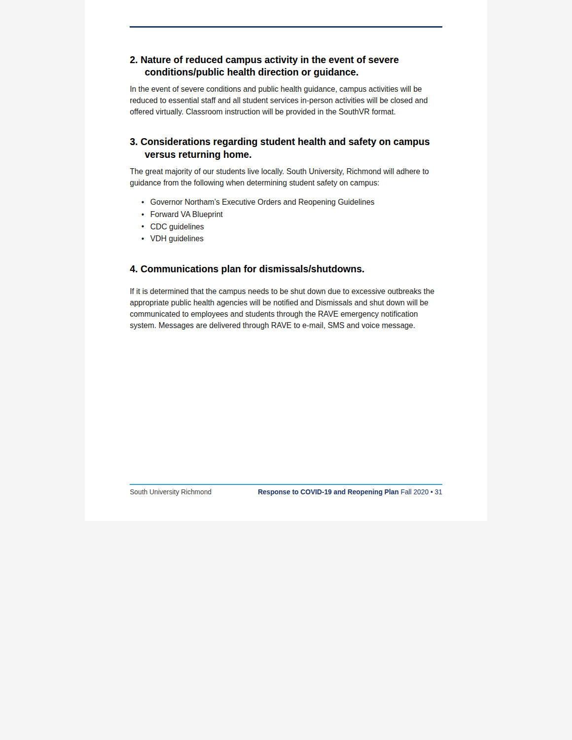2. Nature of reduced campus activity in the event of severe conditions/public health direction or guidance.
In the event of severe conditions and public health guidance, campus activities will be reduced to essential staff and all student services in-person activities will be closed and offered virtually. Classroom instruction will be provided in the SouthVR format.
3. Considerations regarding student health and safety on campus versus returning home.
The great majority of our students live locally. South University, Richmond will adhere to guidance from the following when determining student safety on campus:
Governor Northam’s Executive Orders and Reopening Guidelines
Forward VA Blueprint
CDC guidelines
VDH guidelines
4. Communications plan for dismissals/shutdowns.
If it is determined that the campus needs to be shut down due to excessive outbreaks the appropriate public health agencies will be notified and Dismissals and shut down will be communicated to employees and students through the RAVE emergency notification system. Messages are delivered through RAVE to e-mail, SMS and voice message.
South University Richmond Response to COVID-19 and Reopening Plan Fall 2020 • 31